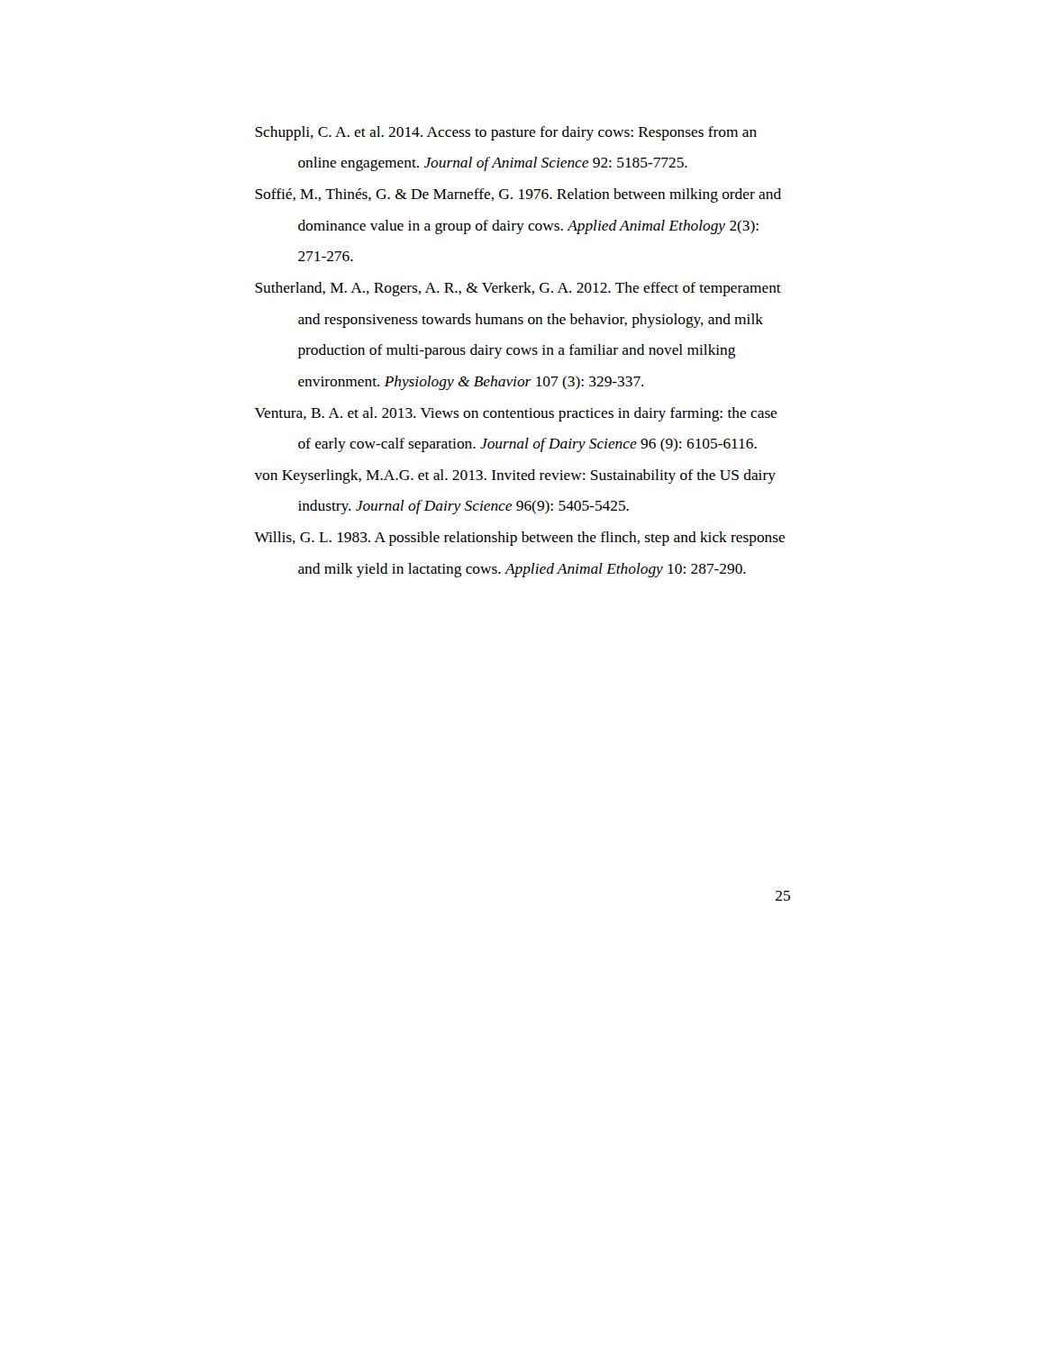Schuppli, C. A. et al. 2014. Access to pasture for dairy cows: Responses from an online engagement. Journal of Animal Science 92: 5185-7725.
Soffié, M., Thinés, G. & De Marneffe, G. 1976. Relation between milking order and dominance value in a group of dairy cows. Applied Animal Ethology 2(3): 271-276.
Sutherland, M. A., Rogers, A. R., & Verkerk, G. A. 2012. The effect of temperament and responsiveness towards humans on the behavior, physiology, and milk production of multi-parous dairy cows in a familiar and novel milking environment. Physiology & Behavior 107 (3): 329-337.
Ventura, B. A. et al. 2013. Views on contentious practices in dairy farming: the case of early cow-calf separation. Journal of Dairy Science 96 (9): 6105-6116.
von Keyserlingk, M.A.G. et al. 2013. Invited review: Sustainability of the US dairy industry. Journal of Dairy Science 96(9): 5405-5425.
Willis, G. L. 1983. A possible relationship between the flinch, step and kick response and milk yield in lactating cows. Applied Animal Ethology 10: 287-290.
25